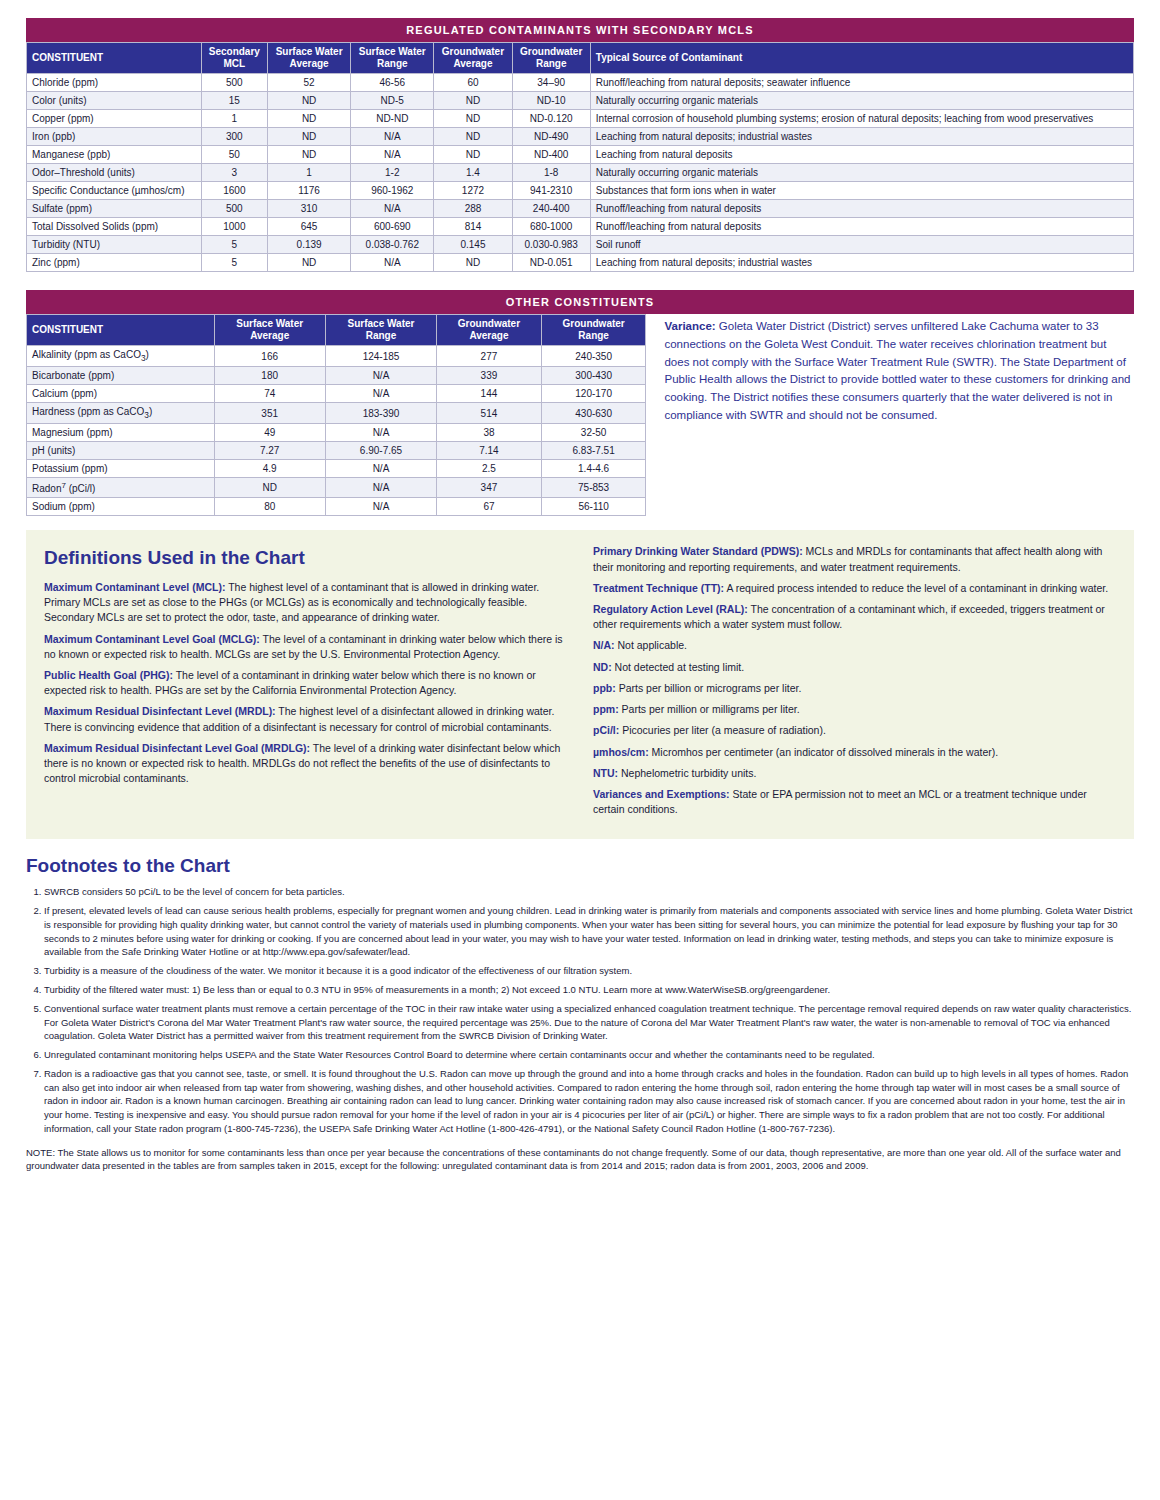REGULATED CONTAMINANTS WITH SECONDARY MCLS
| CONSTITUENT | Secondary MCL | Surface Water Average | Surface Water Range | Groundwater Average | Groundwater Range | Typical Source of Contaminant |
| --- | --- | --- | --- | --- | --- | --- |
| Chloride (ppm) | 500 | 52 | 46-56 | 60 | 34–90 | Runoff/leaching from natural deposits; seawater influence |
| Color (units) | 15 | ND | ND-5 | ND | ND-10 | Naturally occurring organic materials |
| Copper (ppm) | 1 | ND | ND-ND | ND | ND-0.120 | Internal corrosion of household plumbing systems; erosion of natural deposits; leaching from wood preservatives |
| Iron (ppb) | 300 | ND | N/A | ND | ND-490 | Leaching from natural deposits; industrial wastes |
| Manganese (ppb) | 50 | ND | N/A | ND | ND-400 | Leaching from natural deposits |
| Odor–Threshold (units) | 3 | 1 | 1-2 | 1.4 | 1-8 | Naturally occurring organic materials |
| Specific Conductance (µmhos/cm) | 1600 | 1176 | 960-1962 | 1272 | 941-2310 | Substances that form ions when in water |
| Sulfate (ppm) | 500 | 310 | N/A | 288 | 240-400 | Runoff/leaching from natural deposits |
| Total Dissolved Solids (ppm) | 1000 | 645 | 600-690 | 814 | 680-1000 | Runoff/leaching from natural deposits |
| Turbidity (NTU) | 5 | 0.139 | 0.038-0.762 | 0.145 | 0.030-0.983 | Soil runoff |
| Zinc (ppm) | 5 | ND | N/A | ND | ND-0.051 | Leaching from natural deposits; industrial wastes |
OTHER CONSTITUENTS
| CONSTITUENT | Surface Water Average | Surface Water Range | Groundwater Average | Groundwater Range |
| --- | --- | --- | --- | --- |
| Alkalinity (ppm as CaCO 3 ) | 166 | 124-185 | 277 | 240-350 |
| Bicarbonate (ppm) | 180 | N/A | 339 | 300-430 |
| Calcium (ppm) | 74 | N/A | 144 | 120-170 |
| Hardness (ppm as CaCO 3 ) | 351 | 183-390 | 514 | 430-630 |
| Magnesium (ppm) | 49 | N/A | 38 | 32-50 |
| pH (units) | 7.27 | 6.90-7.65 | 7.14 | 6.83-7.51 |
| Potassium (ppm) | 4.9 | N/A | 2.5 | 1.4-4.6 |
| Radon 7 (pCi/l) | ND | N/A | 347 | 75-853 |
| Sodium (ppm) | 80 | N/A | 67 | 56-110 |
Variance: Goleta Water District (District) serves unfiltered Lake Cachuma water to 33 connections on the Goleta West Conduit. The water receives chlorination treatment but does not comply with the Surface Water Treatment Rule (SWTR). The State Department of Public Health allows the District to provide bottled water to these customers for drinking and cooking. The District notifies these consumers quarterly that the water delivered is not in compliance with SWTR and should not be consumed.
Definitions Used in the Chart
Maximum Contaminant Level (MCL): The highest level of a contaminant that is allowed in drinking water. Primary MCLs are set as close to the PHGs (or MCLGs) as is economically and technologically feasible. Secondary MCLs are set to protect the odor, taste, and appearance of drinking water.
Maximum Contaminant Level Goal (MCLG): The level of a contaminant in drinking water below which there is no known or expected risk to health. MCLGs are set by the U.S. Environmental Protection Agency.
Public Health Goal (PHG): The level of a contaminant in drinking water below which there is no known or expected risk to health. PHGs are set by the California Environmental Protection Agency.
Maximum Residual Disinfectant Level (MRDL): The highest level of a disinfectant allowed in drinking water. There is convincing evidence that addition of a disinfectant is necessary for control of microbial contaminants.
Maximum Residual Disinfectant Level Goal (MRDLG): The level of a drinking water disinfectant below which there is no known or expected risk to health. MRDLGs do not reflect the benefits of the use of disinfectants to control microbial contaminants.
Primary Drinking Water Standard (PDWS): MCLs and MRDLs for contaminants that affect health along with their monitoring and reporting requirements, and water treatment requirements.
Treatment Technique (TT): A required process intended to reduce the level of a contaminant in drinking water.
Regulatory Action Level (RAL): The concentration of a contaminant which, if exceeded, triggers treatment or other requirements which a water system must follow.
N/A: Not applicable.
ND: Not detected at testing limit.
ppb: Parts per billion or micrograms per liter.
ppm: Parts per million or milligrams per liter.
pCi/l: Picocuries per liter (a measure of radiation).
µmhos/cm: Micromhos per centimeter (an indicator of dissolved minerals in the water).
NTU: Nephelometric turbidity units.
Variances and Exemptions: State or EPA permission not to meet an MCL or a treatment technique under certain conditions.
Footnotes to the Chart
SWRCB considers 50 pCi/L to be the level of concern for beta particles.
If present, elevated levels of lead can cause serious health problems, especially for pregnant women and young children. Lead in drinking water is primarily from materials and components associated with service lines and home plumbing. Goleta Water District is responsible for providing high quality drinking water, but cannot control the variety of materials used in plumbing components. When your water has been sitting for several hours, you can minimize the potential for lead exposure by flushing your tap for 30 seconds to 2 minutes before using water for drinking or cooking. If you are concerned about lead in your water, you may wish to have your water tested. Information on lead in drinking water, testing methods, and steps you can take to minimize exposure is available from the Safe Drinking Water Hotline or at http://www.epa.gov/safewater/lead.
Turbidity is a measure of the cloudiness of the water. We monitor it because it is a good indicator of the effectiveness of our filtration system.
Turbidity of the filtered water must: 1) Be less than or equal to 0.3 NTU in 95% of measurements in a month; 2) Not exceed 1.0 NTU. Learn more at www.WaterWiseSB.org/greengardener.
Conventional surface water treatment plants must remove a certain percentage of the TOC in their raw intake water using a specialized enhanced coagulation treatment technique. The percentage removal required depends on raw water quality characteristics. For Goleta Water District's Corona del Mar Water Treatment Plant's raw water source, the required percentage was 25%. Due to the nature of Corona del Mar Water Treatment Plant's raw water, the water is non-amenable to removal of TOC via enhanced coagulation. Goleta Water District has a permitted waiver from this treatment requirement from the SWRCB Division of Drinking Water.
Unregulated contaminant monitoring helps USEPA and the State Water Resources Control Board to determine where certain contaminants occur and whether the contaminants need to be regulated.
Radon is a radioactive gas that you cannot see, taste, or smell. It is found throughout the U.S. Radon can move up through the ground and into a home through cracks and holes in the foundation. Radon can build up to high levels in all types of homes. Radon can also get into indoor air when released from tap water from showering, washing dishes, and other household activities. Compared to radon entering the home through soil, radon entering the home through tap water will in most cases be a small source of radon in indoor air. Radon is a known human carcinogen. Breathing air containing radon can lead to lung cancer. Drinking water containing radon may also cause increased risk of stomach cancer. If you are concerned about radon in your home, test the air in your home. Testing is inexpensive and easy. You should pursue radon removal for your home if the level of radon in your air is 4 picocuries per liter of air (pCi/L) or higher. There are simple ways to fix a radon problem that are not too costly. For additional information, call your State radon program (1-800-745-7236), the USEPA Safe Drinking Water Act Hotline (1-800-426-4791), or the National Safety Council Radon Hotline (1-800-767-7236).
NOTE: The State allows us to monitor for some contaminants less than once per year because the concentrations of these contaminants do not change frequently. Some of our data, though representative, are more than one year old. All of the surface water and groundwater data presented in the tables are from samples taken in 2015, except for the following: unregulated contaminant data is from 2014 and 2015; radon data is from 2001, 2003, 2006 and 2009.